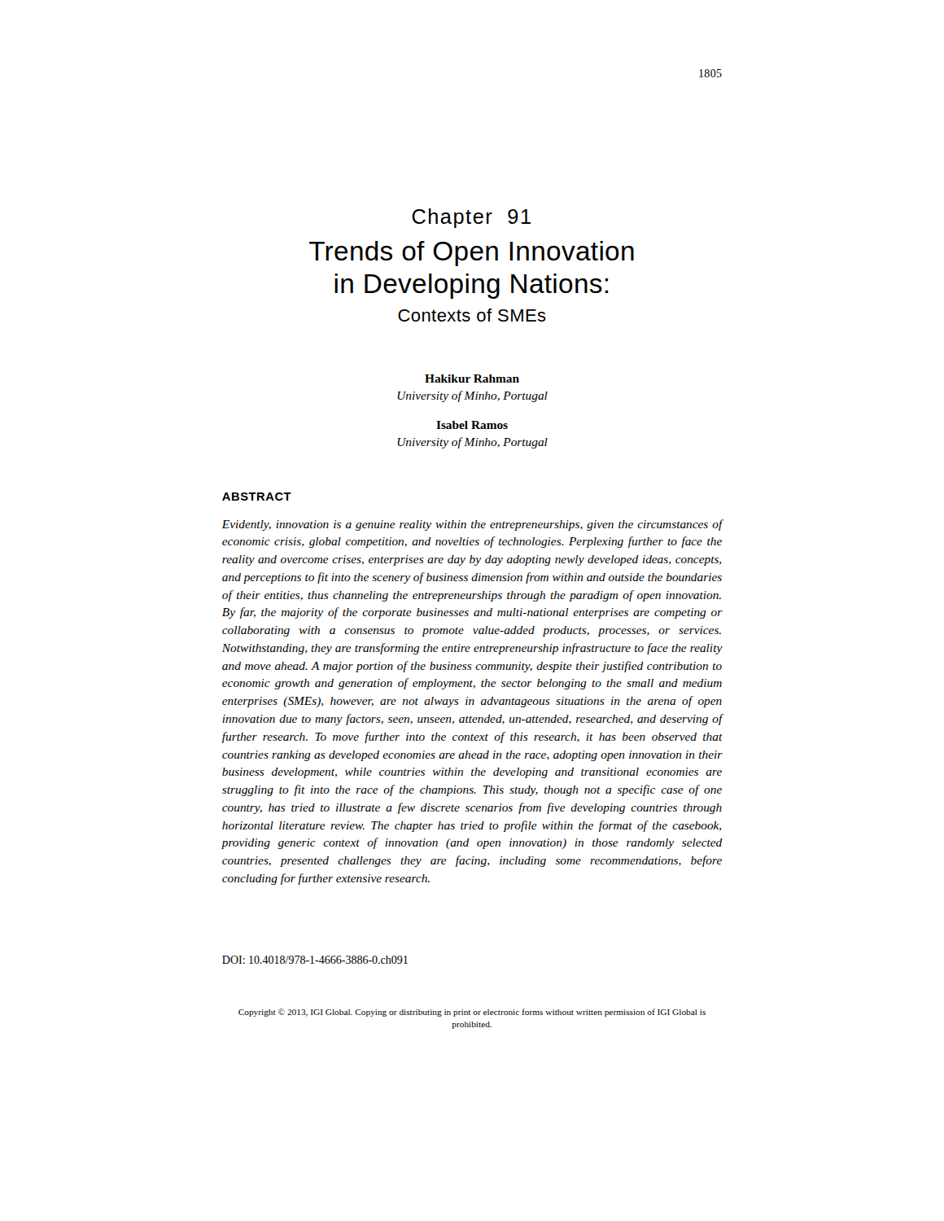1805
Chapter 91
Trends of Open Innovation
in Developing Nations:
Contexts of SMEs
Hakikur Rahman
University of Minho, Portugal
Isabel Ramos
University of Minho, Portugal
ABSTRACT
Evidently, innovation is a genuine reality within the entrepreneurships, given the circumstances of economic crisis, global competition, and novelties of technologies. Perplexing further to face the reality and overcome crises, enterprises are day by day adopting newly developed ideas, concepts, and perceptions to fit into the scenery of business dimension from within and outside the boundaries of their entities, thus channeling the entrepreneurships through the paradigm of open innovation. By far, the majority of the corporate businesses and multi-national enterprises are competing or collaborating with a consensus to promote value-added products, processes, or services. Notwithstanding, they are transforming the entire entrepreneurship infrastructure to face the reality and move ahead. A major portion of the business community, despite their justified contribution to economic growth and generation of employment, the sector belonging to the small and medium enterprises (SMEs), however, are not always in advantageous situations in the arena of open innovation due to many factors, seen, unseen, attended, un-attended, researched, and deserving of further research. To move further into the context of this research, it has been observed that countries ranking as developed economies are ahead in the race, adopting open innovation in their business development, while countries within the developing and transitional economies are struggling to fit into the race of the champions. This study, though not a specific case of one country, has tried to illustrate a few discrete scenarios from five developing countries through horizontal literature review. The chapter has tried to profile within the format of the casebook, providing generic context of innovation (and open innovation) in those randomly selected countries, presented challenges they are facing, including some recommendations, before concluding for further extensive research.
DOI: 10.4018/978-1-4666-3886-0.ch091
Copyright © 2013, IGI Global. Copying or distributing in print or electronic forms without written permission of IGI Global is prohibited.